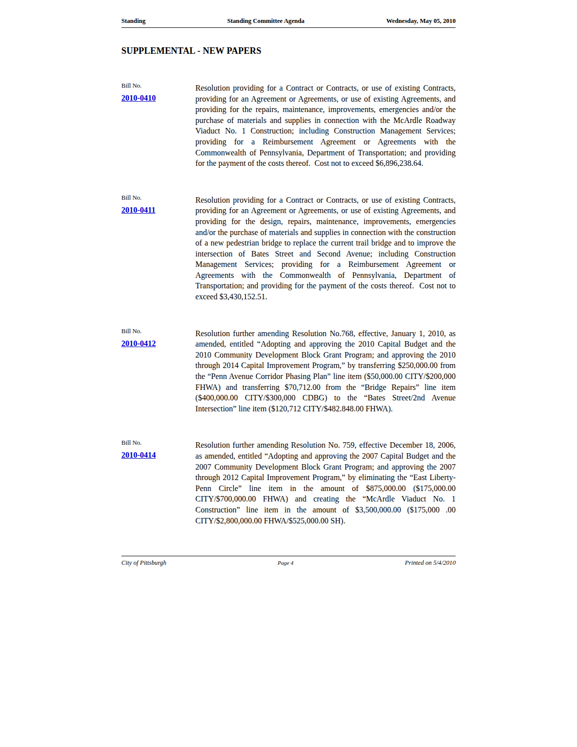Standing
Standing Committee Agenda
Wednesday, May 05, 2010
SUPPLEMENTAL - NEW PAPERS
Bill No.
2010-0410
Resolution providing for a Contract or Contracts, or use of existing Contracts, providing for an Agreement or Agreements, or use of existing Agreements, and providing for the repairs, maintenance, improvements, emergencies and/or the purchase of materials and supplies in connection with the McArdle Roadway Viaduct No. 1 Construction; including Construction Management Services; providing for a Reimbursement Agreement or Agreements with the Commonwealth of Pennsylvania, Department of Transportation; and providing for the payment of the costs thereof. Cost not to exceed $6,896,238.64.
Bill No.
2010-0411
Resolution providing for a Contract or Contracts, or use of existing Contracts, providing for an Agreement or Agreements, or use of existing Agreements, and providing for the design, repairs, maintenance, improvements, emergencies and/or the purchase of materials and supplies in connection with the construction of a new pedestrian bridge to replace the current trail bridge and to improve the intersection of Bates Street and Second Avenue; including Construction Management Services; providing for a Reimbursement Agreement or Agreements with the Commonwealth of Pennsylvania, Department of Transportation; and providing for the payment of the costs thereof. Cost not to exceed $3,430,152.51.
Bill No.
2010-0412
Resolution further amending Resolution No.768, effective, January 1, 2010, as amended, entitled “Adopting and approving the 2010 Capital Budget and the 2010 Community Development Block Grant Program; and approving the 2010 through 2014 Capital Improvement Program,” by transferring $250,000.00 from the “Penn Avenue Corridor Phasing Plan” line item ($50,000.00 CITY/$200,000 FHWA) and transferring $70,712.00 from the “Bridge Repairs” line item ($400,000.00 CITY/$300,000 CDBG) to the “Bates Street/2nd Avenue Intersection” line item ($120,712 CITY/$482.848.00 FHWA).
Bill No.
2010-0414
Resolution further amending Resolution No. 759, effective December 18, 2006, as amended, entitled “Adopting and approving the 2007 Capital Budget and the 2007 Community Development Block Grant Program; and approving the 2007 through 2012 Capital Improvement Program,” by eliminating the “East Liberty-Penn Circle” line item in the amount of $875,000.00 ($175,000.00 CITY/$700,000.00 FHWA) and creating the “McArdle Viaduct No. 1 Construction” line item in the amount of $3,500,000.00 ($175,000 .00 CITY/$2,800,000.00 FHWA/$525,000.00 SH).
City of Pittsburgh
Page 4
Printed on 5/4/2010